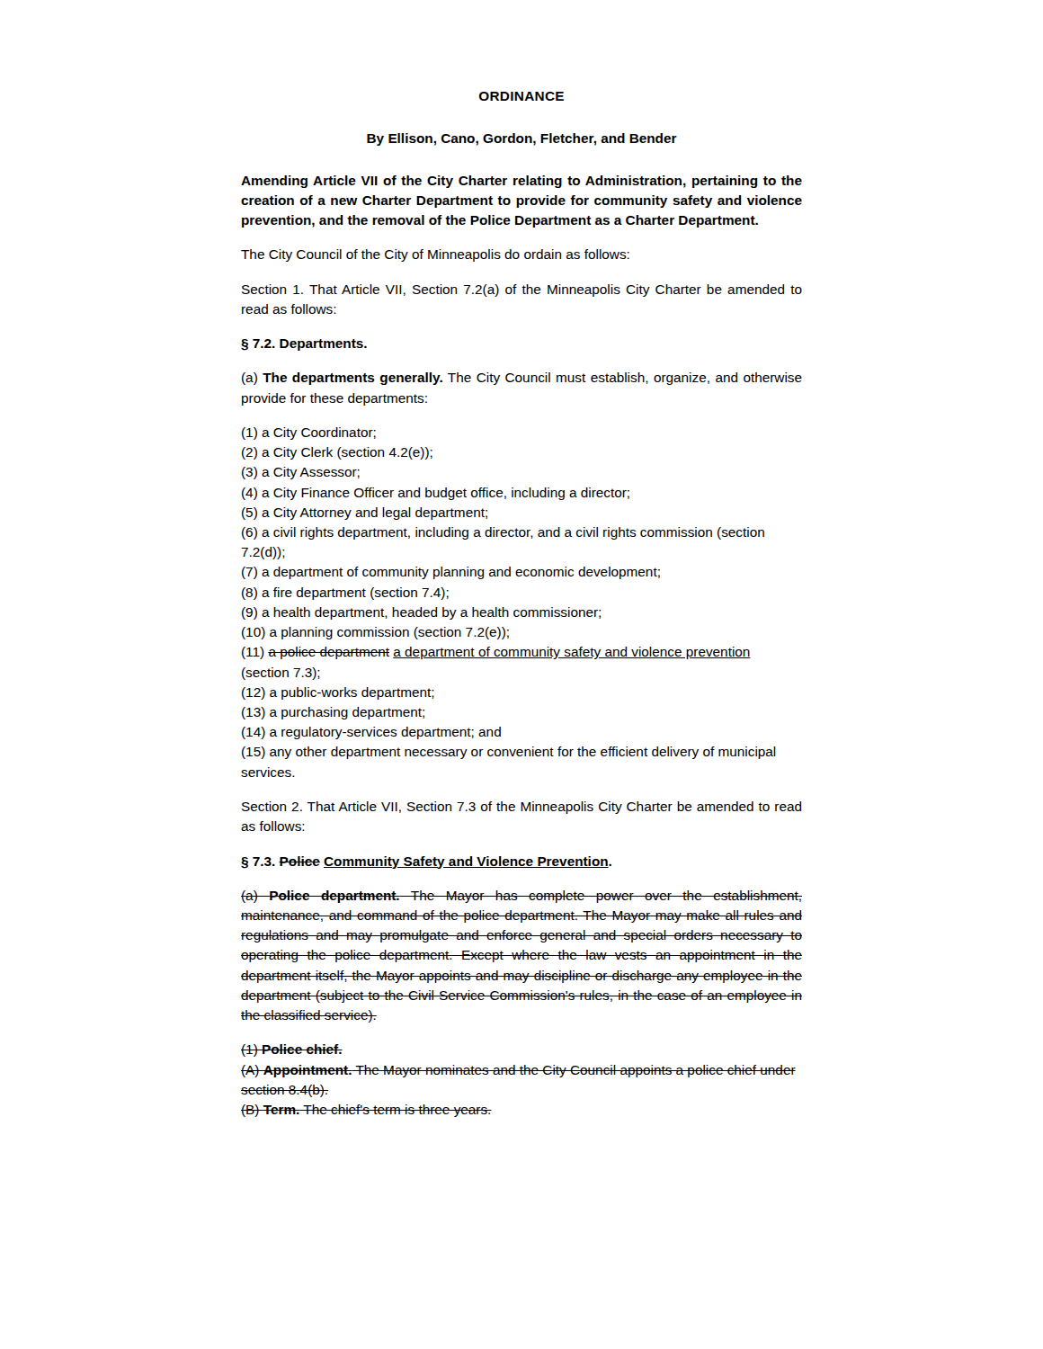ORDINANCE
By Ellison, Cano, Gordon, Fletcher, and Bender
Amending Article VII of the City Charter relating to Administration, pertaining to the creation of a new Charter Department to provide for community safety and violence prevention, and the removal of the Police Department as a Charter Department.
The City Council of the City of Minneapolis do ordain as follows:
Section 1. That Article VII, Section 7.2(a) of the Minneapolis City Charter be amended to read as follows:
§ 7.2. Departments.
(a) The departments generally. The City Council must establish, organize, and otherwise provide for these departments:
(1) a City Coordinator;
(2) a City Clerk (section 4.2(e));
(3) a City Assessor;
(4) a City Finance Officer and budget office, including a director;
(5) a City Attorney and legal department;
(6) a civil rights department, including a director, and a civil rights commission (section 7.2(d));
(7) a department of community planning and economic development;
(8) a fire department (section 7.4);
(9) a health department, headed by a health commissioner;
(10) a planning commission (section 7.2(e));
(11) a police department a department of community safety and violence prevention (section 7.3);
(12) a public-works department;
(13) a purchasing department;
(14) a regulatory-services department; and
(15) any other department necessary or convenient for the efficient delivery of municipal services.
Section 2. That Article VII, Section 7.3 of the Minneapolis City Charter be amended to read as follows:
§ 7.3. Police Community Safety and Violence Prevention.
(a) Police department. The Mayor has complete power over the establishment, maintenance, and command of the police department. The Mayor may make all rules and regulations and may promulgate and enforce general and special orders necessary to operating the police department. Except where the law vests an appointment in the department itself, the Mayor appoints and may discipline or discharge any employee in the department (subject to the Civil Service Commission's rules, in the case of an employee in the classified service).
(1) Police chief.
(A) Appointment. The Mayor nominates and the City Council appoints a police chief under section 8.4(b).
(B) Term. The chief's term is three years.